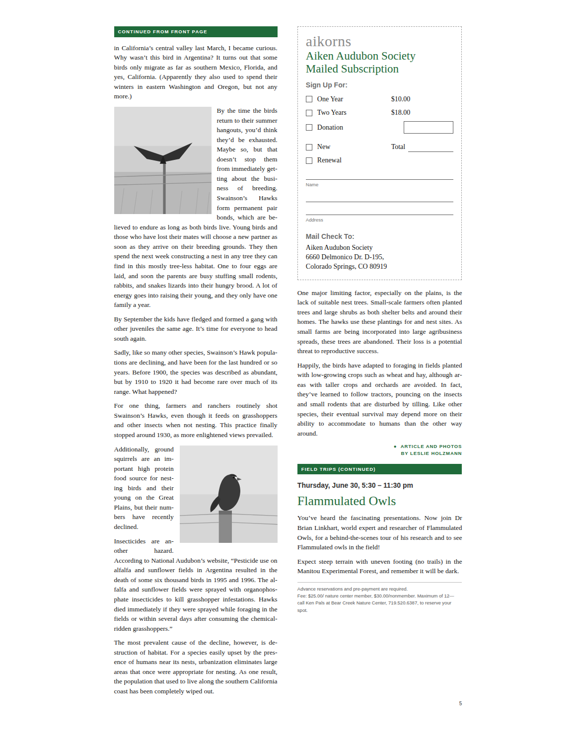Continued from front page
in California’s central valley last March, I became curious. Why wasn’t this bird in Argentina? It turns out that some birds only migrate as far as southern Mexico, Florida, and yes, California. (Apparently they also used to spend their winters in eastern Washington and Oregon, but not any more.)
By the time the birds return to their summer hangouts, you’d think they’d be exhausted. Maybe so, but that doesn’t stop them from immediately getting about the business of breeding. Swainson’s Hawks form permanent pair bonds, which are believed to endure as long as both birds live. Young birds and those who have lost their mates will choose a new partner as soon as they arrive on their breeding grounds. They then spend the next week constructing a nest in any tree they can find in this mostly tree-less habitat. One to four eggs are laid, and soon the parents are busy stuffing small rodents, rabbits, and snakes lizards into their hungry brood. A lot of energy goes into raising their young, and they only have one family a year.
By September the kids have fledged and formed a gang with other juveniles the same age. It’s time for everyone to head south again.
Sadly, like so many other species, Swainson’s Hawk populations are declining, and have been for the last hundred or so years. Before 1900, the species was described as abundant, but by 1910 to 1920 it had become rare over much of its range. What happened?
For one thing, farmers and ranchers routinely shot Swainson’s Hawks, even though it feeds on grasshoppers and other insects when not nesting. This practice finally stopped around 1930, as more enlightened views prevailed.
Additionally, ground squirrels are an important high protein food source for nesting birds and their young on the Great Plains, but their numbers have recently declined.
Insecticides are another hazard. According to National Audubon’s website, “Pesticide use on alfalfa and sunflower fields in Argentina resulted in the death of some six thousand birds in 1995 and 1996. The alfalfa and sunflower fields were sprayed with organophosphate insecticides to kill grasshopper infestations. Hawks died immediately if they were sprayed while foraging in the fields or within several days after consuming the chemical-ridden grasshoppers.”
The most prevalent cause of the decline, however, is destruction of habitat. For a species easily upset by the presence of humans near its nests, urbanization eliminates large areas that once were appropriate for nesting. As one result, the population that used to live along the southern California coast has been completely wiped out.
aikorns
Aiken Audubon Society
Mailed Subscription
Sign Up For:
One Year $10.00
Two Years $18.00
Donation
New Total
Renewal
Name
Address
Mail Check To:
Aiken Audubon Society
6660 Delmonico Dr. D-195,
Colorado Springs, CO 80919
One major limiting factor, especially on the plains, is the lack of suitable nest trees. Small-scale farmers often planted trees and large shrubs as both shelter belts and around their homes. The hawks use these plantings for and nest sites. As small farms are being incorporated into large agribusiness spreads, these trees are abandoned. Their loss is a potential threat to reproductive success.
Happily, the birds have adapted to foraging in fields planted with low-growing crops such as wheat and hay, although areas with taller crops and orchards are avoided. In fact, they’ve learned to follow tractors, pouncing on the insects and small rodents that are disturbed by tilling. Like other species, their eventual survival may depend more on their ability to accommodate to humans than the other way around.
● Article and photos
by Leslie Holzmann
Field Trips (continued)
Thursday, June 30, 5:30 – 11:30 pm
Flammulated Owls
You’ve heard the fascinating presentations. Now join Dr Brian Linkhart, world expert and researcher of Flammulated Owls, for a behind-the-scenes tour of his research and to see Flammulated owls in the field!
Expect steep terrain with uneven footing (no trails) in the Manitou Experimental Forest, and remember it will be dark.
Advance reservations and pre-payment are required.
Fee: $25.00/ nature center member, $30.00/nonmember. Maximum of 12—
call Ken Pals at Bear Creek Nature Center, 719.520.6387, to reserve your spot.
5